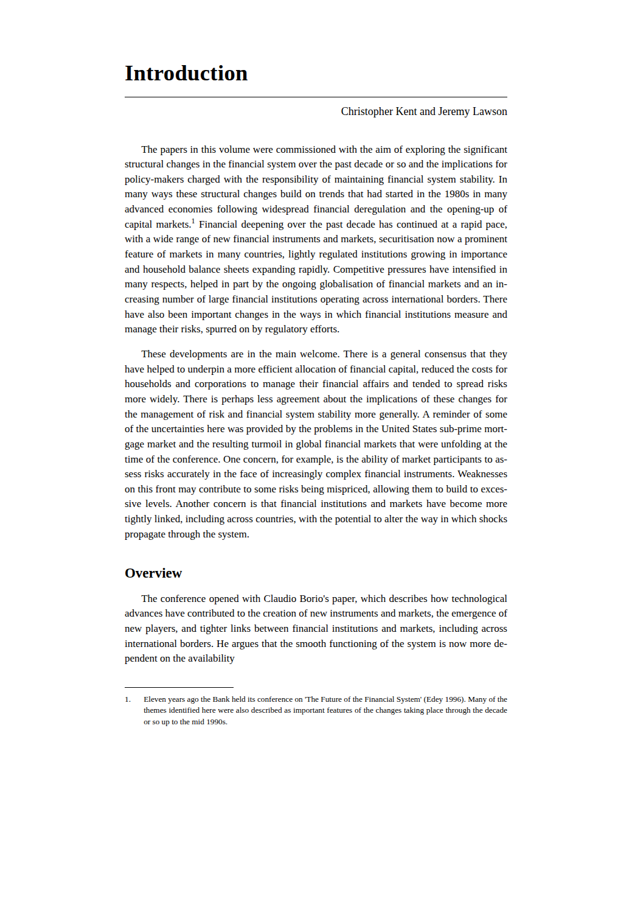Introduction
Christopher Kent and Jeremy Lawson
The papers in this volume were commissioned with the aim of exploring the significant structural changes in the financial system over the past decade or so and the implications for policy-makers charged with the responsibility of maintaining financial system stability. In many ways these structural changes build on trends that had started in the 1980s in many advanced economies following widespread financial deregulation and the opening-up of capital markets.1 Financial deepening over the past decade has continued at a rapid pace, with a wide range of new financial instruments and markets, securitisation now a prominent feature of markets in many countries, lightly regulated institutions growing in importance and household balance sheets expanding rapidly. Competitive pressures have intensified in many respects, helped in part by the ongoing globalisation of financial markets and an increasing number of large financial institutions operating across international borders. There have also been important changes in the ways in which financial institutions measure and manage their risks, spurred on by regulatory efforts.
These developments are in the main welcome. There is a general consensus that they have helped to underpin a more efficient allocation of financial capital, reduced the costs for households and corporations to manage their financial affairs and tended to spread risks more widely. There is perhaps less agreement about the implications of these changes for the management of risk and financial system stability more generally. A reminder of some of the uncertainties here was provided by the problems in the United States sub-prime mortgage market and the resulting turmoil in global financial markets that were unfolding at the time of the conference. One concern, for example, is the ability of market participants to assess risks accurately in the face of increasingly complex financial instruments. Weaknesses on this front may contribute to some risks being mispriced, allowing them to build to excessive levels. Another concern is that financial institutions and markets have become more tightly linked, including across countries, with the potential to alter the way in which shocks propagate through the system.
Overview
The conference opened with Claudio Borio's paper, which describes how technological advances have contributed to the creation of new instruments and markets, the emergence of new players, and tighter links between financial institutions and markets, including across international borders. He argues that the smooth functioning of the system is now more dependent on the availability
1.
Eleven years ago the Bank held its conference on 'The Future of the Financial System' (Edey 1996). Many of the themes identified here were also described as important features of the changes taking place through the decade or so up to the mid 1990s.